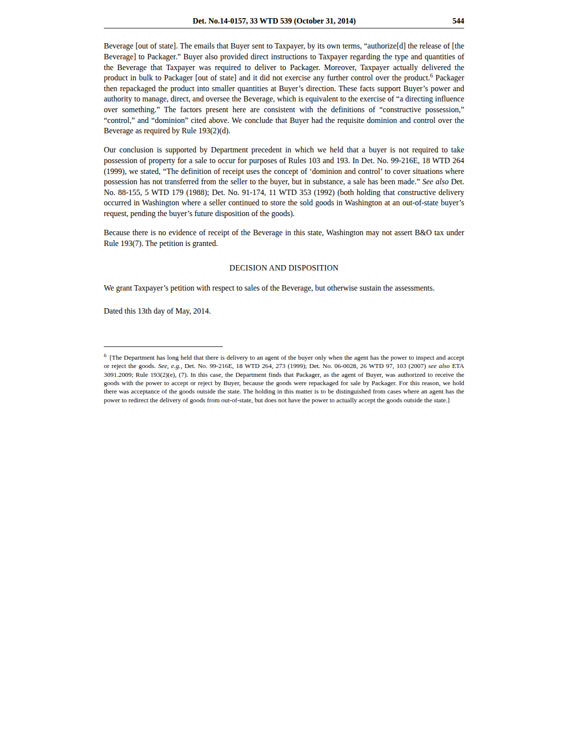Det. No.14-0157, 33 WTD 539 (October 31, 2014) 544
Beverage [out of state]. The emails that Buyer sent to Taxpayer, by its own terms, “authorize[d] the release of [the Beverage] to Packager.” Buyer also provided direct instructions to Taxpayer regarding the type and quantities of the Beverage that Taxpayer was required to deliver to Packager. Moreover, Taxpayer actually delivered the product in bulk to Packager [out of state] and it did not exercise any further control over the product.6 Packager then repackaged the product into smaller quantities at Buyer’s direction. These facts support Buyer’s power and authority to manage, direct, and oversee the Beverage, which is equivalent to the exercise of “a directing influence over something.” The factors present here are consistent with the definitions of “constructive possession,” “control,” and “dominion” cited above. We conclude that Buyer had the requisite dominion and control over the Beverage as required by Rule 193(2)(d).
Our conclusion is supported by Department precedent in which we held that a buyer is not required to take possession of property for a sale to occur for purposes of Rules 103 and 193. In Det. No. 99-216E, 18 WTD 264 (1999), we stated, “The definition of receipt uses the concept of ‘dominion and control’ to cover situations where possession has not transferred from the seller to the buyer, but in substance, a sale has been made.” See also Det. No. 88-155, 5 WTD 179 (1988); Det. No. 91-174, 11 WTD 353 (1992) (both holding that constructive delivery occurred in Washington where a seller continued to store the sold goods in Washington at an out-of-state buyer’s request, pending the buyer’s future disposition of the goods).
Because there is no evidence of receipt of the Beverage in this state, Washington may not assert B&O tax under Rule 193(7). The petition is granted.
Decision and Disposition
We grant Taxpayer’s petition with respect to sales of the Beverage, but otherwise sustain the assessments.
Dated this 13th day of May, 2014.
6 [The Department has long held that there is delivery to an agent of the buyer only when the agent has the power to inspect and accept or reject the goods. See, e.g., Det. No. 99-216E, 18 WTD 264, 273 (1999); Det. No. 06-0028, 26 WTD 97, 103 (2007) see also ETA 3091.2009; Rule 193(2)(e), (7). In this case, the Department finds that Packager, as the agent of Buyer, was authorized to receive the goods with the power to accept or reject by Buyer, because the goods were repackaged for sale by Packager. For this reason, we hold there was acceptance of the goods outside the state. The holding in this matter is to be distinguished from cases where an agent has the power to redirect the delivery of goods from out-of-state, but does not have the power to actually accept the goods outside the state.]